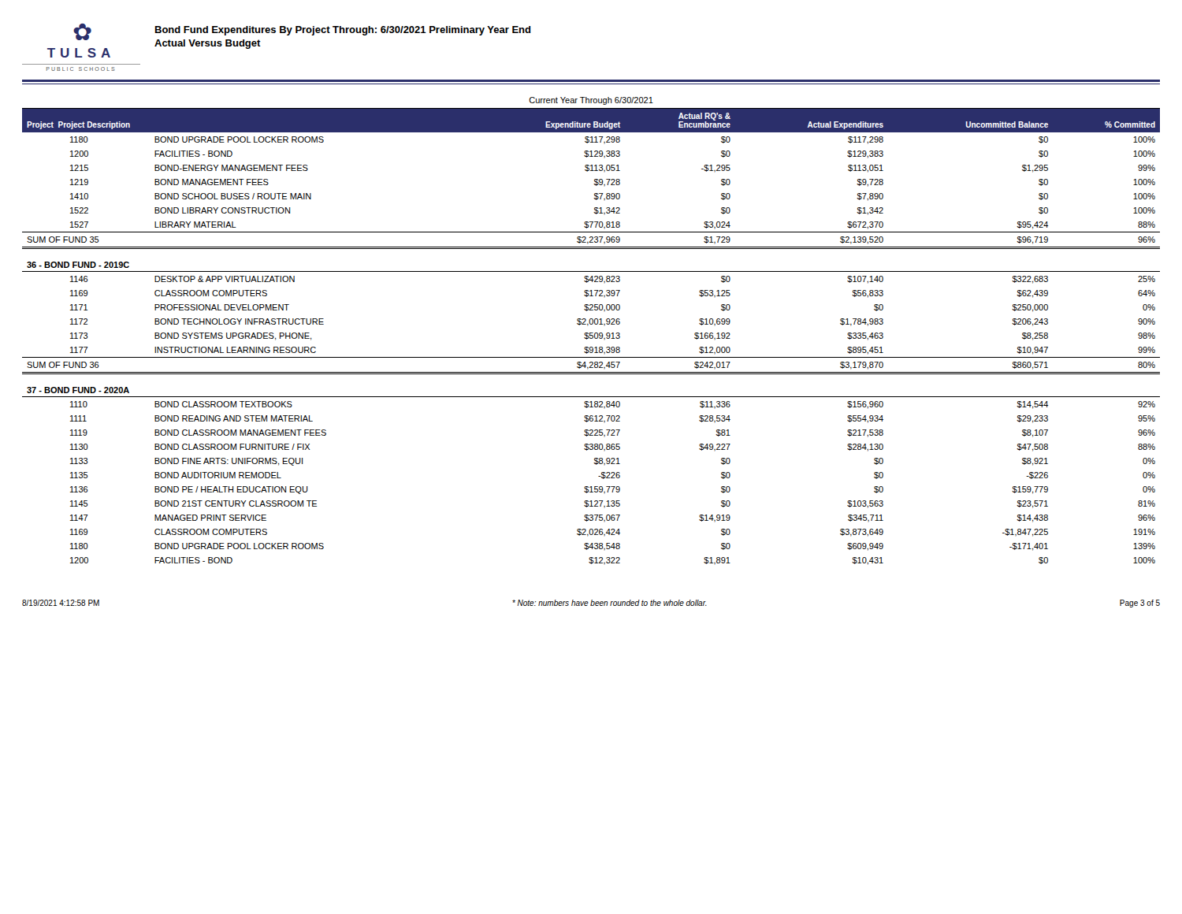✿
TULSA
PUBLIC SCHOOLS
Bond Fund Expenditures By Project Through: 6/30/2021 Preliminary Year End
Actual Versus Budget
Current Year Through 6/30/2021
| Project Project Description | Expenditure Budget | Actual RQ's & Encumbrance | Actual Expenditures | Uncommitted Balance | % Committed |
| --- | --- | --- | --- | --- | --- |
| 1180 | BOND UPGRADE POOL LOCKER ROOMS | $117,298 | $0 | $117,298 | $0 | 100% |
| 1200 | FACILITIES - BOND | $129,383 | $0 | $129,383 | $0 | 100% |
| 1215 | BOND-ENERGY MANAGEMENT FEES | $113,051 | -$1,295 | $113,051 | $1,295 | 99% |
| 1219 | BOND MANAGEMENT FEES | $9,728 | $0 | $9,728 | $0 | 100% |
| 1410 | BOND SCHOOL BUSES / ROUTE MAIN | $7,890 | $0 | $7,890 | $0 | 100% |
| 1522 | BOND LIBRARY CONSTRUCTION | $1,342 | $0 | $1,342 | $0 | 100% |
| 1527 | LIBRARY MATERIAL | $770,818 | $3,024 | $672,370 | $95,424 | 88% |
| SUM OF FUND 35 | $2,237,969 | $1,729 | $2,139,520 | $96,719 | 96% |
| 36 - BOND FUND - 2019C |
| 1146 | DESKTOP & APP VIRTUALIZATION | $429,823 | $0 | $107,140 | $322,683 | 25% |
| 1169 | CLASSROOM COMPUTERS | $172,397 | $53,125 | $56,833 | $62,439 | 64% |
| 1171 | PROFESSIONAL DEVELOPMENT | $250,000 | $0 | $0 | $250,000 | 0% |
| 1172 | BOND TECHNOLOGY INFRASTRUCTURE | $2,001,926 | $10,699 | $1,784,983 | $206,243 | 90% |
| 1173 | BOND SYSTEMS UPGRADES, PHONE, | $509,913 | $166,192 | $335,463 | $8,258 | 98% |
| 1177 | INSTRUCTIONAL LEARNING RESOURC | $918,398 | $12,000 | $895,451 | $10,947 | 99% |
| SUM OF FUND 36 | $4,282,457 | $242,017 | $3,179,870 | $860,571 | 80% |
| 37 - BOND FUND - 2020A |
| 1110 | BOND CLASSROOM TEXTBOOKS | $182,840 | $11,336 | $156,960 | $14,544 | 92% |
| 1111 | BOND READING AND STEM MATERIAL | $612,702 | $28,534 | $554,934 | $29,233 | 95% |
| 1119 | BOND CLASSROOM MANAGEMENT FEES | $225,727 | $81 | $217,538 | $8,107 | 96% |
| 1130 | BOND CLASSROOM FURNITURE / FIX | $380,865 | $49,227 | $284,130 | $47,508 | 88% |
| 1133 | BOND FINE ARTS: UNIFORMS, EQUI | $8,921 | $0 | $0 | $8,921 | 0% |
| 1135 | BOND AUDITORIUM REMODEL | -$226 | $0 | $0 | -$226 | 0% |
| 1136 | BOND PE / HEALTH EDUCATION EQU | $159,779 | $0 | $0 | $159,779 | 0% |
| 1145 | BOND 21ST CENTURY CLASSROOM TE | $127,135 | $0 | $103,563 | $23,571 | 81% |
| 1147 | MANAGED PRINT SERVICE | $375,067 | $14,919 | $345,711 | $14,438 | 96% |
| 1169 | CLASSROOM COMPUTERS | $2,026,424 | $0 | $3,873,649 | -$1,847,225 | 191% |
| 1180 | BOND UPGRADE POOL LOCKER ROOMS | $438,548 | $0 | $609,949 | -$171,401 | 139% |
| 1200 | FACILITIES - BOND | $12,322 | $1,891 | $10,431 | $0 | 100% |
8/19/2021 4:12:58 PM
* Note: numbers have been rounded to the whole dollar.
Page 3 of 5